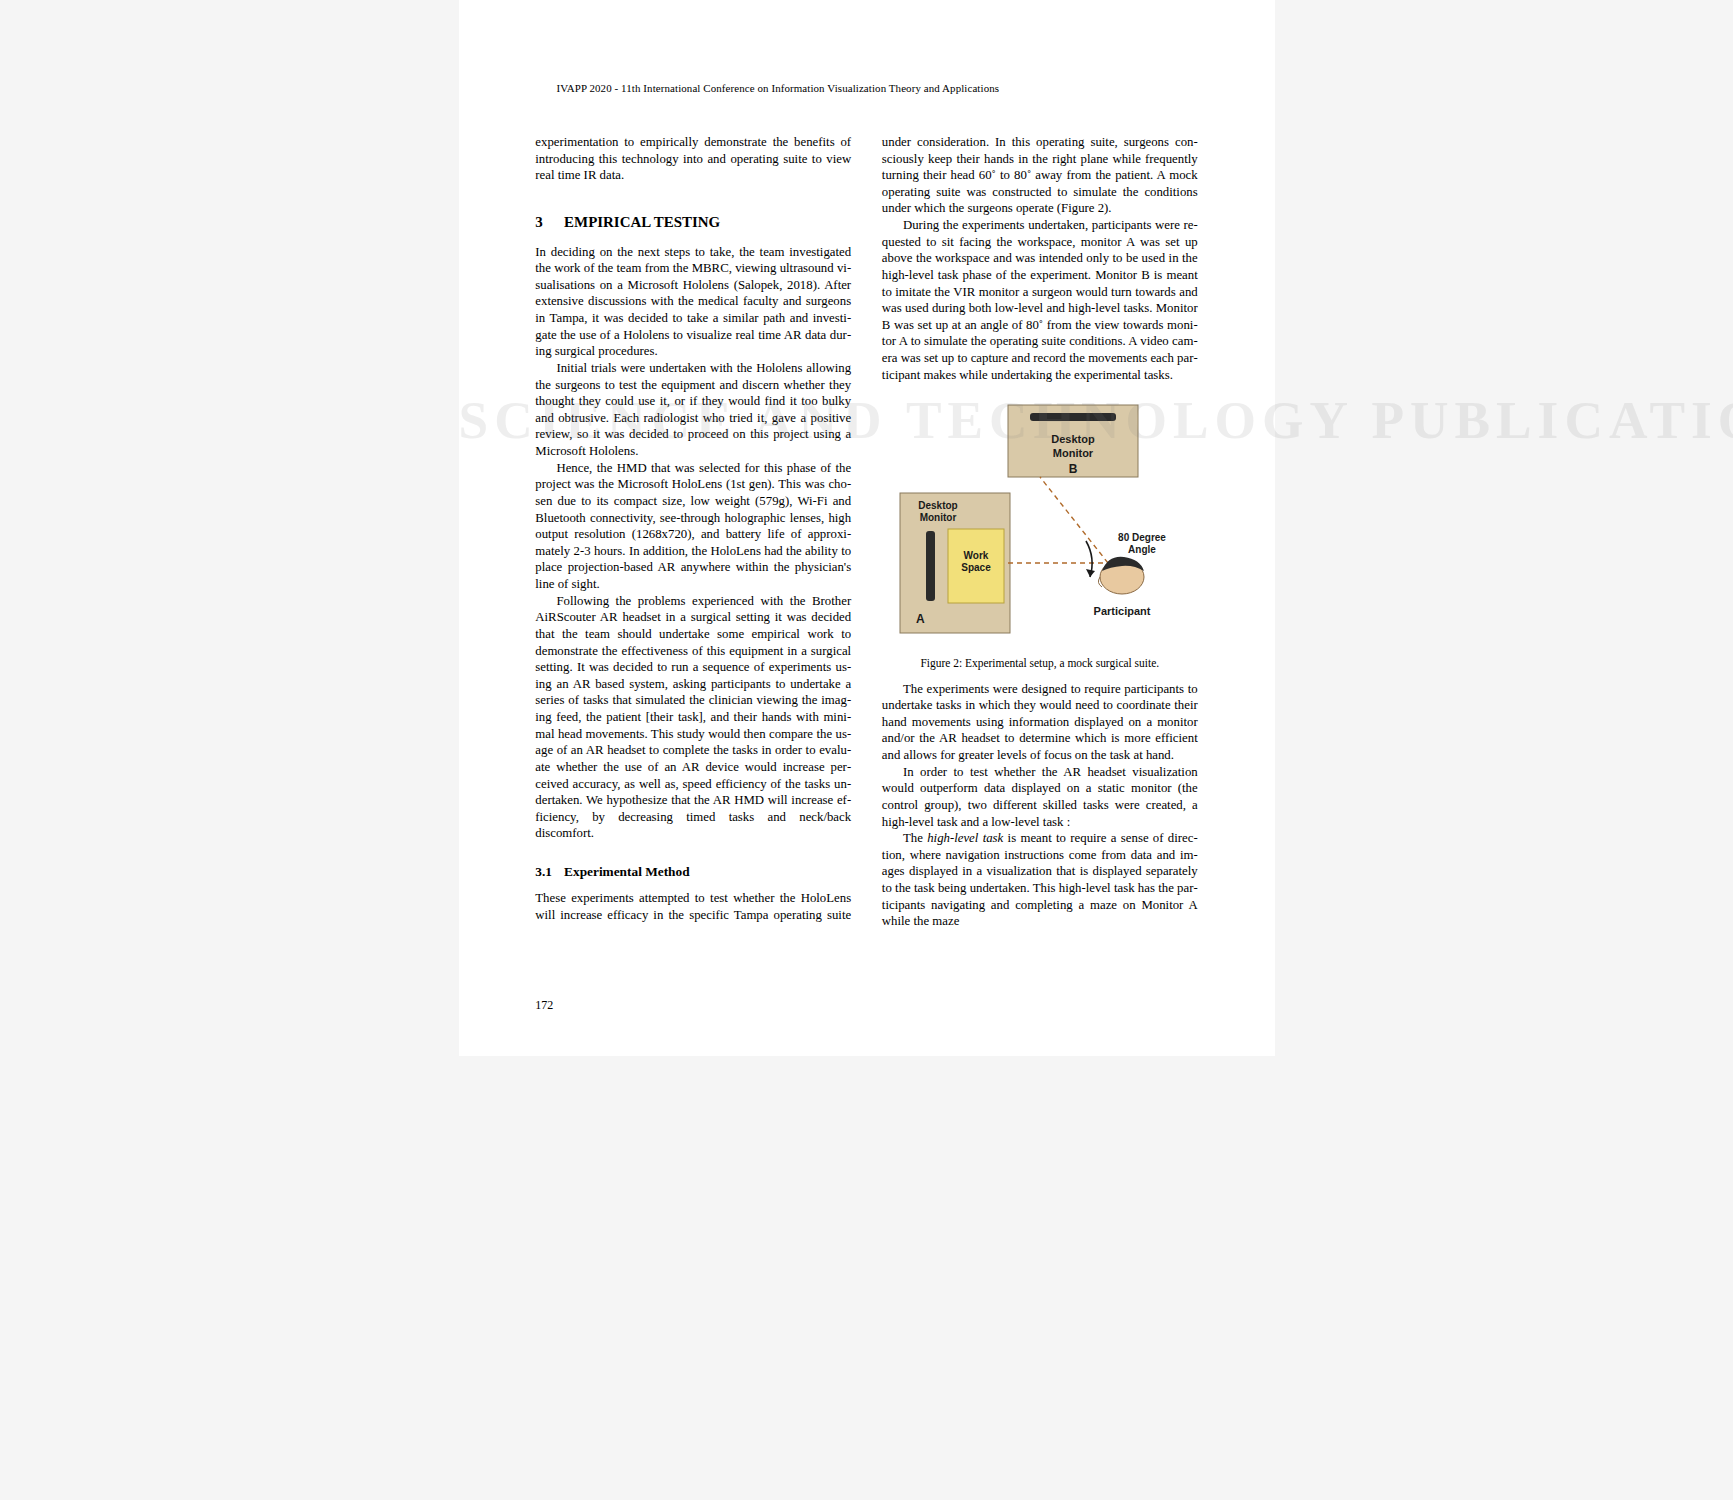IVAPP 2020 - 11th International Conference on Information Visualization Theory and Applications
SCIENCE AND TECHNOLOGY PUBLICATIONS
experimentation to empirically demonstrate the benefits of introducing this technology into and operating suite to view real time IR data.
3 EMPIRICAL TESTING
In deciding on the next steps to take, the team investigated the work of the team from the MBRC, viewing ultrasound visualisations on a Microsoft Hololens (Salopek, 2018). After extensive discussions with the medical faculty and surgeons in Tampa, it was decided to take a similar path and investigate the use of a Hololens to visualize real time AR data during surgical procedures.
Initial trials were undertaken with the Hololens allowing the surgeons to test the equipment and discern whether they thought they could use it, or if they would find it too bulky and obtrusive. Each radiologist who tried it, gave a positive review, so it was decided to proceed on this project using a Microsoft Hololens.
Hence, the HMD that was selected for this phase of the project was the Microsoft HoloLens (1st gen). This was chosen due to its compact size, low weight (579g), Wi-Fi and Bluetooth connectivity, see-through holographic lenses, high output resolution (1268x720), and battery life of approximately 2-3 hours. In addition, the HoloLens had the ability to place projection-based AR anywhere within the physician's line of sight.
Following the problems experienced with the Brother AiRScouter AR headset in a surgical setting it was decided that the team should undertake some empirical work to demonstrate the effectiveness of this equipment in a surgical setting. It was decided to run a sequence of experiments using an AR based system, asking participants to undertake a series of tasks that simulated the clinician viewing the imaging feed, the patient [their task], and their hands with minimal head movements. This study would then compare the usage of an AR headset to complete the tasks in order to evaluate whether the use of an AR device would increase perceived accuracy, as well as, speed efficiency of the tasks undertaken. We hypothesize that the AR HMD will increase efficiency, by decreasing timed tasks and neck/back discomfort.
3.1 Experimental Method
These experiments attempted to test whether the HoloLens will increase efficacy in the specific Tampa operating suite under consideration. In this operating suite, surgeons consciously keep their hands in the right plane while frequently turning their head 60˚ to 80˚ away from the patient. A mock operating suite was constructed to simulate the conditions under which the surgeons operate (Figure 2).
During the experiments undertaken, participants were requested to sit facing the workspace, monitor A was set up above the workspace and was intended only to be used in the high-level task phase of the experiment. Monitor B is meant to imitate the VIR monitor a surgeon would turn towards and was used during both low-level and high-level tasks. Monitor B was set up at an angle of 80˚ from the view towards monitor A to simulate the operating suite conditions. A video camera was set up to capture and record the movements each participant makes while undertaking the experimental tasks.
Desktop Monitor B Desktop Monitor A Work Space 80 Degree Angle Participant
Figure 2: Experimental setup, a mock surgical suite.
The experiments were designed to require participants to undertake tasks in which they would need to coordinate their hand movements using information displayed on a monitor and/or the AR headset to determine which is more efficient and allows for greater levels of focus on the task at hand.
In order to test whether the AR headset visualization would outperform data displayed on a static monitor (the control group), two different skilled tasks were created, a high-level task and a low-level task :
The high-level task is meant to require a sense of direction, where navigation instructions come from data and images displayed in a visualization that is displayed separately to the task being undertaken. This high-level task has the participants navigating and completing a maze on Monitor A while the maze
172